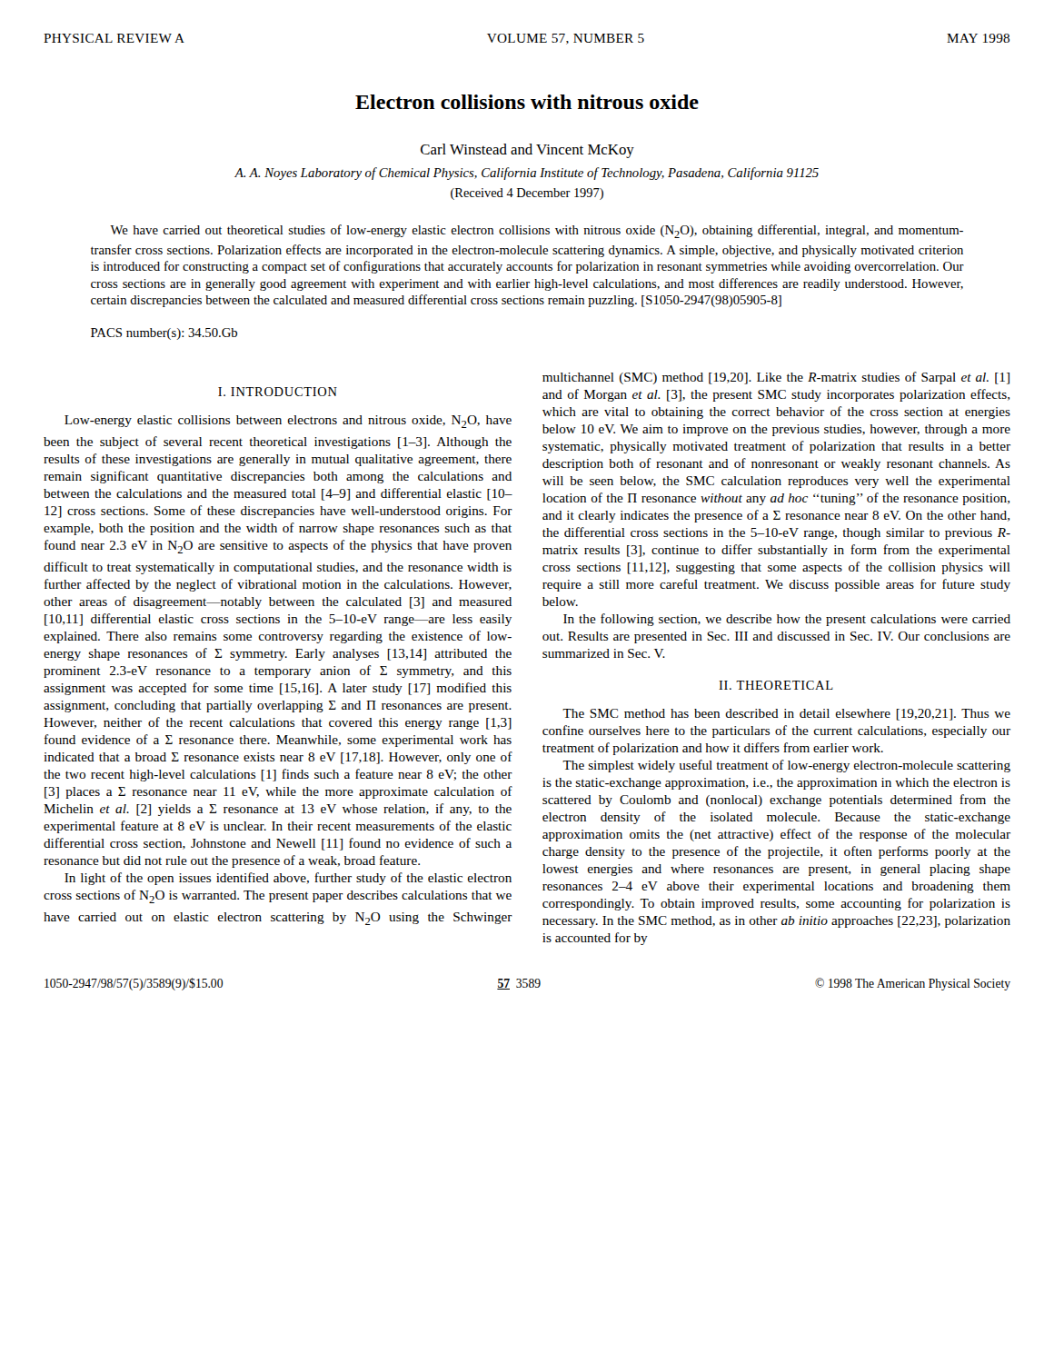PHYSICAL REVIEW A VOLUME 57, NUMBER 5 MAY 1998
Electron collisions with nitrous oxide
Carl Winstead and Vincent McKoy
A. A. Noyes Laboratory of Chemical Physics, California Institute of Technology, Pasadena, California 91125
(Received 4 December 1997)
We have carried out theoretical studies of low-energy elastic electron collisions with nitrous oxide (N2O), obtaining differential, integral, and momentum-transfer cross sections. Polarization effects are incorporated in the electron-molecule scattering dynamics. A simple, objective, and physically motivated criterion is introduced for constructing a compact set of configurations that accurately accounts for polarization in resonant symmetries while avoiding overcorrelation. Our cross sections are in generally good agreement with experiment and with earlier high-level calculations, and most differences are readily understood. However, certain discrepancies between the calculated and measured differential cross sections remain puzzling. [S1050-2947(98)05905-8]
PACS number(s): 34.50.Gb
I. INTRODUCTION
Low-energy elastic collisions between electrons and nitrous oxide, N2O, have been the subject of several recent theoretical investigations [1–3]. Although the results of these investigations are generally in mutual qualitative agreement, there remain significant quantitative discrepancies both among the calculations and between the calculations and the measured total [4–9] and differential elastic [10–12] cross sections. Some of these discrepancies have well-understood origins. For example, both the position and the width of narrow shape resonances such as that found near 2.3 eV in N2O are sensitive to aspects of the physics that have proven difficult to treat systematically in computational studies, and the resonance width is further affected by the neglect of vibrational motion in the calculations. However, other areas of disagreement—notably between the calculated [3] and measured [10,11] differential elastic cross sections in the 5–10-eV range—are less easily explained. There also remains some controversy regarding the existence of low-energy shape resonances of Σ symmetry. Early analyses [13,14] attributed the prominent 2.3-eV resonance to a temporary anion of Σ symmetry, and this assignment was accepted for some time [15,16]. A later study [17] modified this assignment, concluding that partially overlapping Σ and Π resonances are present. However, neither of the recent calculations that covered this energy range [1,3] found evidence of a Σ resonance there. Meanwhile, some experimental work has indicated that a broad Σ resonance exists near 8 eV [17,18]. However, only one of the two recent high-level calculations [1] finds such a feature near 8 eV; the other [3] places a Σ resonance near 11 eV, while the more approximate calculation of Michelin et al. [2] yields a Σ resonance at 13 eV whose relation, if any, to the experimental feature at 8 eV is unclear. In their recent measurements of the elastic differential cross section, Johnstone and Newell [11] found no evidence of such a resonance but did not rule out the presence of a weak, broad feature.
In light of the open issues identified above, further study of the elastic electron cross sections of N2O is warranted. The present paper describes calculations that we have carried out on elastic electron scattering by N2O using the Schwinger multichannel (SMC) method [19,20]. Like the R-matrix studies of Sarpal et al. [1] and of Morgan et al. [3], the present SMC study incorporates polarization effects, which are vital to obtaining the correct behavior of the cross section at energies below 10 eV. We aim to improve on the previous studies, however, through a more systematic, physically motivated treatment of polarization that results in a better description both of resonant and of nonresonant or weakly resonant channels. As will be seen below, the SMC calculation reproduces very well the experimental location of the Π resonance without any ad hoc ‘‘tuning’’ of the resonance position, and it clearly indicates the presence of a Σ resonance near 8 eV. On the other hand, the differential cross sections in the 5–10-eV range, though similar to previous R-matrix results [3], continue to differ substantially in form from the experimental cross sections [11,12], suggesting that some aspects of the collision physics will require a still more careful treatment. We discuss possible areas for future study below.
In the following section, we describe how the present calculations were carried out. Results are presented in Sec. III and discussed in Sec. IV. Our conclusions are summarized in Sec. V.
II. THEORETICAL
The SMC method has been described in detail elsewhere [19,20,21]. Thus we confine ourselves here to the particulars of the current calculations, especially our treatment of polarization and how it differs from earlier work.
The simplest widely useful treatment of low-energy electron-molecule scattering is the static-exchange approximation, i.e., the approximation in which the electron is scattered by Coulomb and (nonlocal) exchange potentials determined from the electron density of the isolated molecule. Because the static-exchange approximation omits the (net attractive) effect of the response of the molecular charge density to the presence of the projectile, it often performs poorly at the lowest energies and where resonances are present, in general placing shape resonances 2–4 eV above their experimental locations and broadening them correspondingly. To obtain improved results, some accounting for polarization is necessary. In the SMC method, as in other ab initio approaches [22,23], polarization is accounted for by
1050-2947/98/57(5)/3589(9)/$15.00 57 3589 © 1998 The American Physical Society